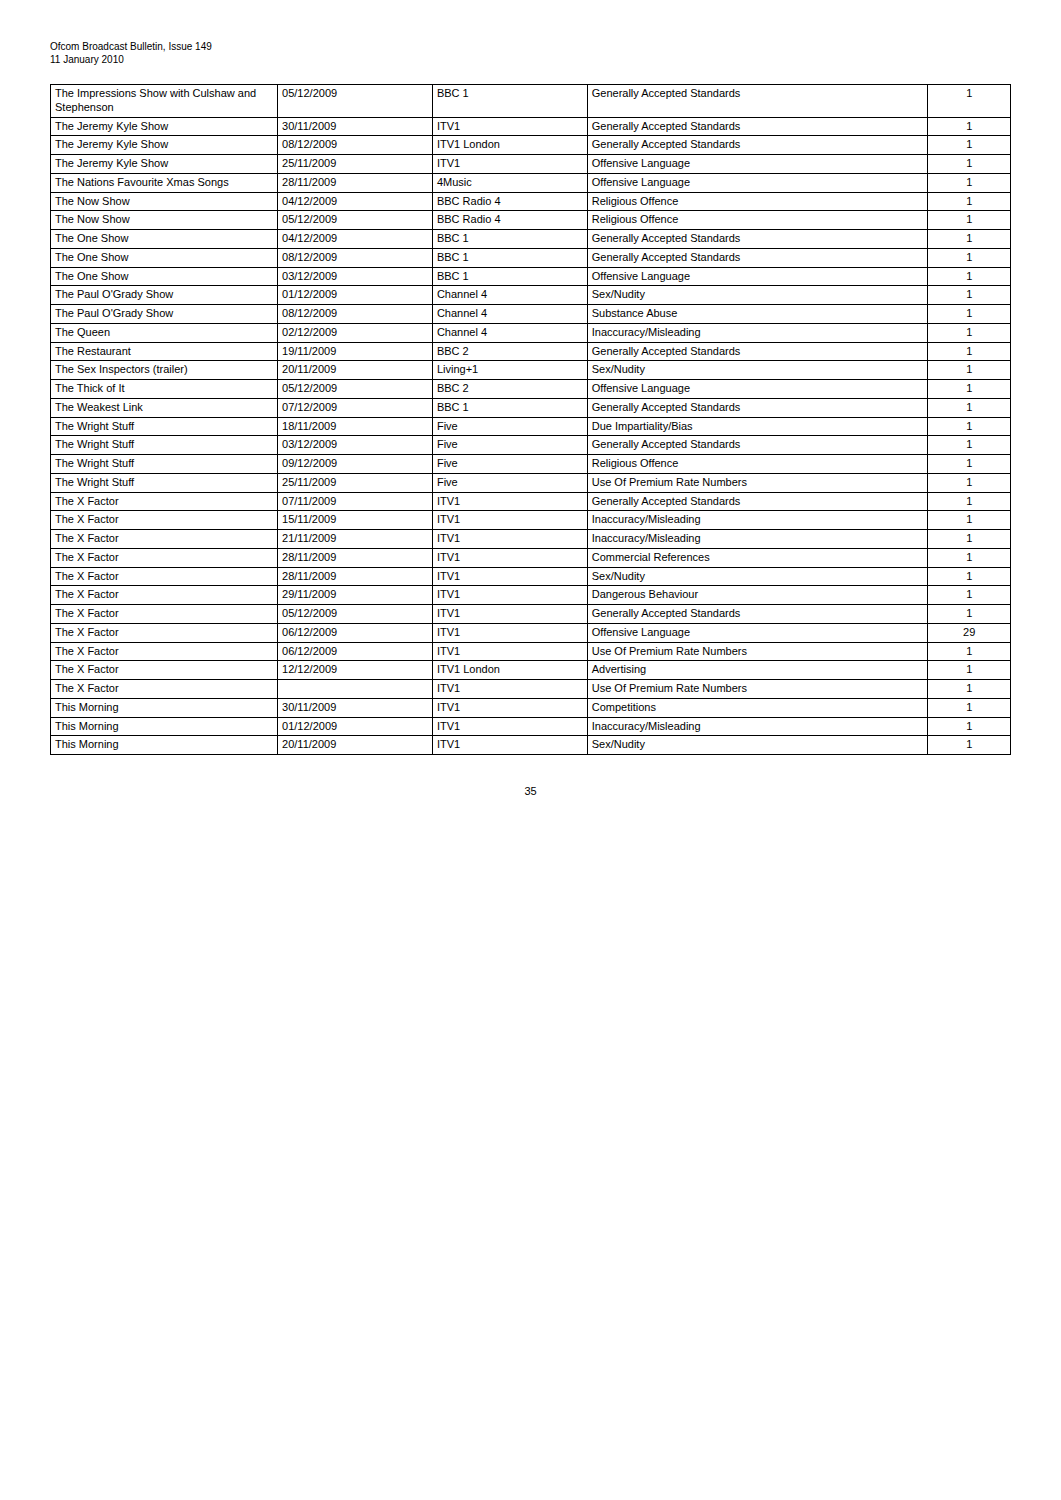Ofcom Broadcast Bulletin, Issue 149
11 January 2010
| The Impressions Show with Culshaw and Stephenson | 05/12/2009 | BBC 1 | Generally Accepted Standards | 1 |
| The Jeremy Kyle Show | 30/11/2009 | ITV1 | Generally Accepted Standards | 1 |
| The Jeremy Kyle Show | 08/12/2009 | ITV1 London | Generally Accepted Standards | 1 |
| The Jeremy Kyle Show | 25/11/2009 | ITV1 | Offensive Language | 1 |
| The Nations Favourite Xmas Songs | 28/11/2009 | 4Music | Offensive Language | 1 |
| The Now Show | 04/12/2009 | BBC Radio 4 | Religious Offence | 1 |
| The Now Show | 05/12/2009 | BBC Radio 4 | Religious Offence | 1 |
| The One Show | 04/12/2009 | BBC 1 | Generally Accepted Standards | 1 |
| The One Show | 08/12/2009 | BBC 1 | Generally Accepted Standards | 1 |
| The One Show | 03/12/2009 | BBC 1 | Offensive Language | 1 |
| The Paul O'Grady Show | 01/12/2009 | Channel 4 | Sex/Nudity | 1 |
| The Paul O'Grady Show | 08/12/2009 | Channel 4 | Substance Abuse | 1 |
| The Queen | 02/12/2009 | Channel 4 | Inaccuracy/Misleading | 1 |
| The Restaurant | 19/11/2009 | BBC 2 | Generally Accepted Standards | 1 |
| The Sex Inspectors (trailer) | 20/11/2009 | Living+1 | Sex/Nudity | 1 |
| The Thick of It | 05/12/2009 | BBC 2 | Offensive Language | 1 |
| The Weakest Link | 07/12/2009 | BBC 1 | Generally Accepted Standards | 1 |
| The Wright Stuff | 18/11/2009 | Five | Due Impartiality/Bias | 1 |
| The Wright Stuff | 03/12/2009 | Five | Generally Accepted Standards | 1 |
| The Wright Stuff | 09/12/2009 | Five | Religious Offence | 1 |
| The Wright Stuff | 25/11/2009 | Five | Use Of Premium Rate Numbers | 1 |
| The X Factor | 07/11/2009 | ITV1 | Generally Accepted Standards | 1 |
| The X Factor | 15/11/2009 | ITV1 | Inaccuracy/Misleading | 1 |
| The X Factor | 21/11/2009 | ITV1 | Inaccuracy/Misleading | 1 |
| The X Factor | 28/11/2009 | ITV1 | Commercial References | 1 |
| The X Factor | 28/11/2009 | ITV1 | Sex/Nudity | 1 |
| The X Factor | 29/11/2009 | ITV1 | Dangerous Behaviour | 1 |
| The X Factor | 05/12/2009 | ITV1 | Generally Accepted Standards | 1 |
| The X Factor | 06/12/2009 | ITV1 | Offensive Language | 29 |
| The X Factor | 06/12/2009 | ITV1 | Use Of Premium Rate Numbers | 1 |
| The X Factor | 12/12/2009 | ITV1 London | Advertising | 1 |
| The X Factor | | ITV1 | Use Of Premium Rate Numbers | 1 |
| This Morning | 30/11/2009 | ITV1 | Competitions | 1 |
| This Morning | 01/12/2009 | ITV1 | Inaccuracy/Misleading | 1 |
| This Morning | 20/11/2009 | ITV1 | Sex/Nudity | 1 |
35